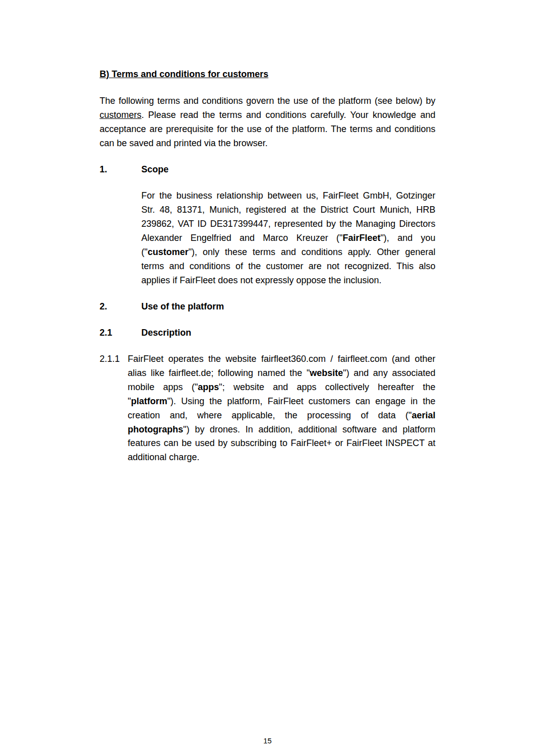B) Terms and conditions for customers
The following terms and conditions govern the use of the platform (see below) by customers. Please read the terms and conditions carefully. Your knowledge and acceptance are prerequisite for the use of the platform. The terms and conditions can be saved and printed via the browser.
1.
Scope
For the business relationship between us, FairFleet GmbH, Gotzinger Str. 48, 81371, Munich, registered at the District Court Munich, HRB 239862, VAT ID DE317399447, represented by the Managing Directors Alexander Engelfried and Marco Kreuzer ("FairFleet"), and you ("customer"), only these terms and conditions apply. Other general terms and conditions of the customer are not recognized. This also applies if FairFleet does not expressly oppose the inclusion.
2.
Use of the platform
2.1
Description
2.1.1
FairFleet operates the website fairfleet360.com / fairfleet.com (and other alias like fairfleet.de; following named the "website") and any associated mobile apps ("apps"; website and apps collectively hereafter the "platform"). Using the platform, FairFleet customers can engage in the creation and, where applicable, the processing of data ("aerial photographs") by drones. In addition, additional software and platform features can be used by subscribing to FairFleet+ or FairFleet INSPECT at additional charge.
15